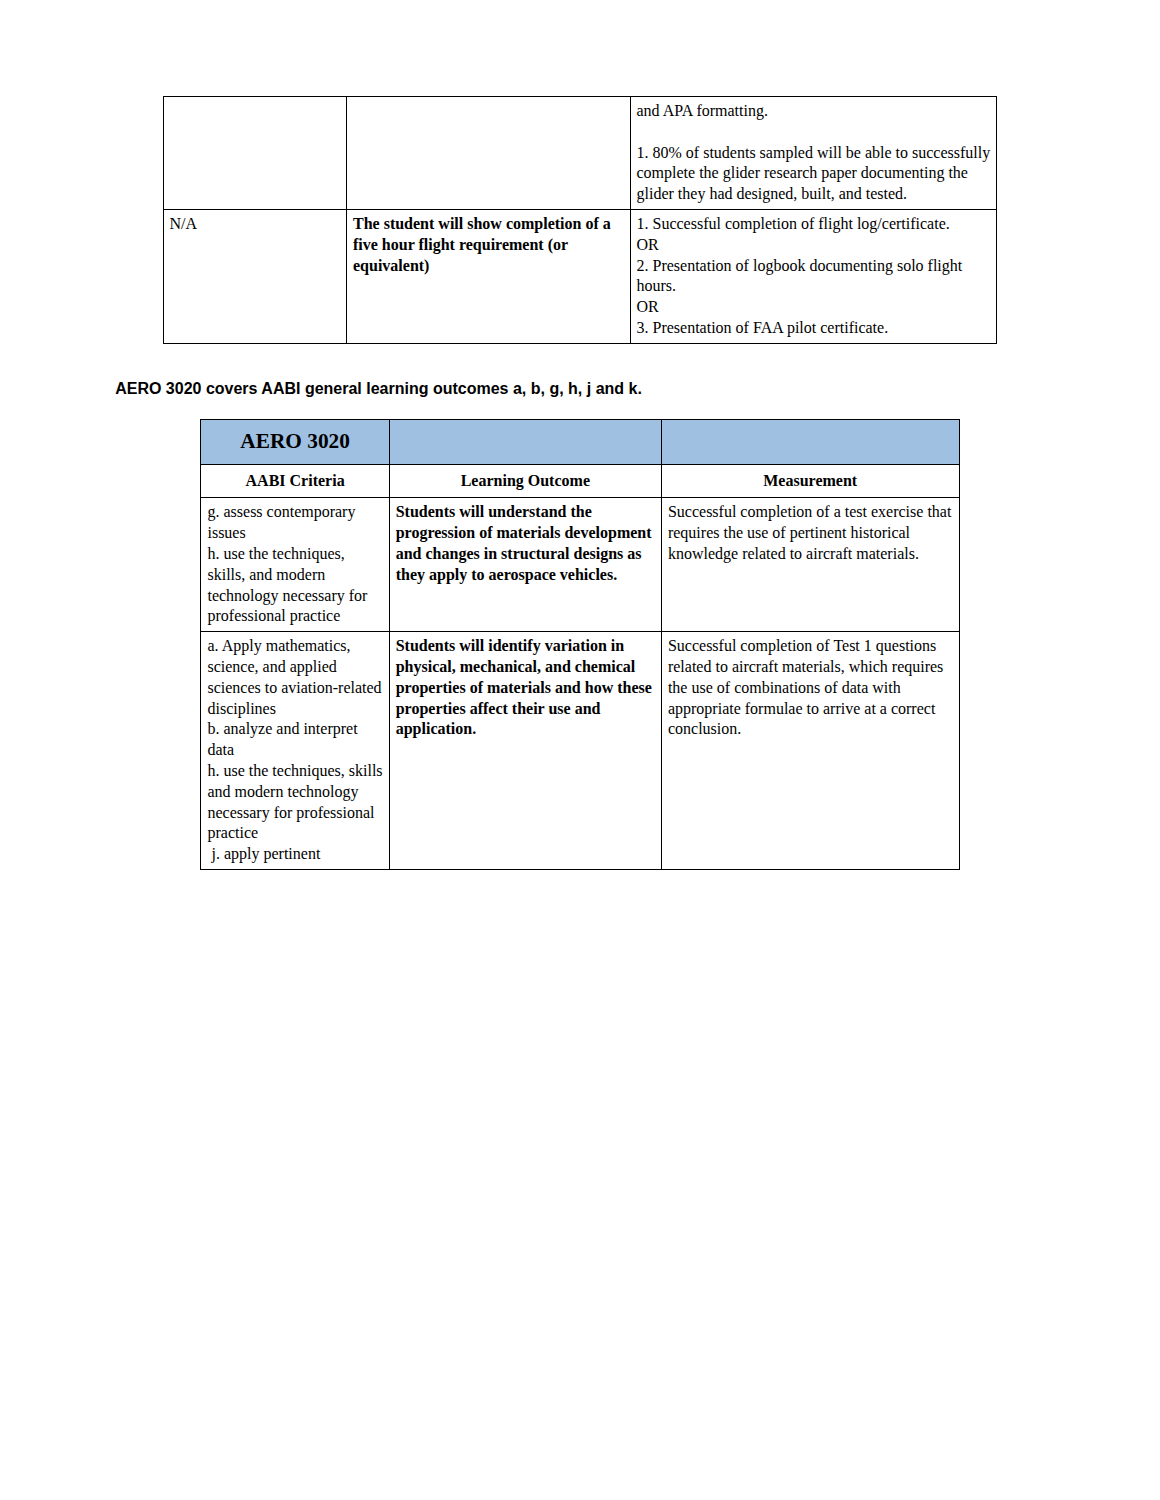| | | and APA formatting. 1. 80% of students sampled will be able to successfully complete the glider research paper documenting the glider they had designed, built, and tested. |
| N/A | The student will show completion of a five hour flight requirement (or equivalent) | 1. Successful completion of flight log/certificate. OR 2. Presentation of logbook documenting solo flight hours. OR 3. Presentation of FAA pilot certificate. |
AERO 3020 covers AABI general learning outcomes a, b, g, h, j and k.
| AERO 3020 | | |
| AABI Criteria | Learning Outcome | Measurement |
| g. assess contemporary issues h. use the techniques, skills, and modern technology necessary for professional practice | Students will understand the progression of materials development and changes in structural designs as they apply to aerospace vehicles. | Successful completion of a test exercise that requires the use of pertinent historical knowledge related to aircraft materials. |
| a. Apply mathematics, science, and applied sciences to aviation-related disciplines b. analyze and interpret data h. use the techniques, skills and modern technology necessary for professional practice j. apply pertinent | Students will identify variation in physical, mechanical, and chemical properties of materials and how these properties affect their use and application. | Successful completion of Test 1 questions related to aircraft materials, which requires the use of combinations of data with appropriate formulae to arrive at a correct conclusion. |